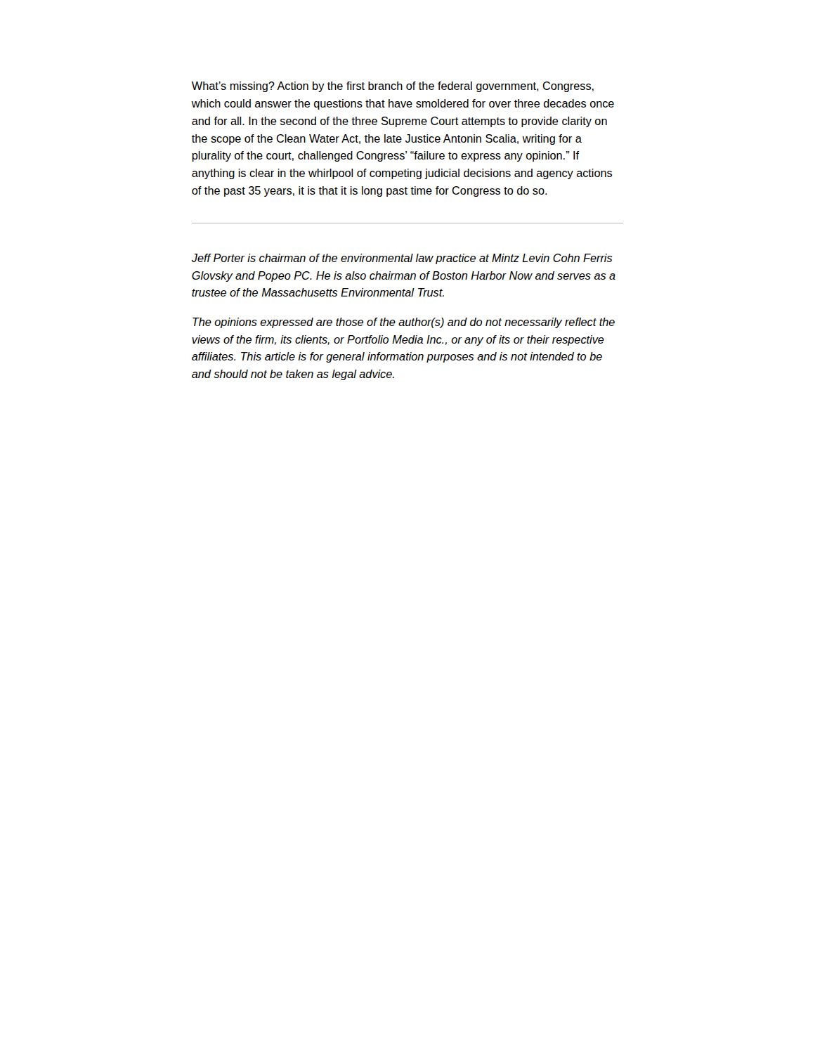What’s missing? Action by the first branch of the federal government, Congress, which could answer the questions that have smoldered for over three decades once and for all. In the second of the three Supreme Court attempts to provide clarity on the scope of the Clean Water Act, the late Justice Antonin Scalia, writing for a plurality of the court, challenged Congress’ “failure to express any opinion.” If anything is clear in the whirlpool of competing judicial decisions and agency actions of the past 35 years, it is that it is long past time for Congress to do so.
Jeff Porter is chairman of the environmental law practice at Mintz Levin Cohn Ferris Glovsky and Popeo PC. He is also chairman of Boston Harbor Now and serves as a trustee of the Massachusetts Environmental Trust.
The opinions expressed are those of the author(s) and do not necessarily reflect the views of the firm, its clients, or Portfolio Media Inc., or any of its or their respective affiliates. This article is for general information purposes and is not intended to be and should not be taken as legal advice.